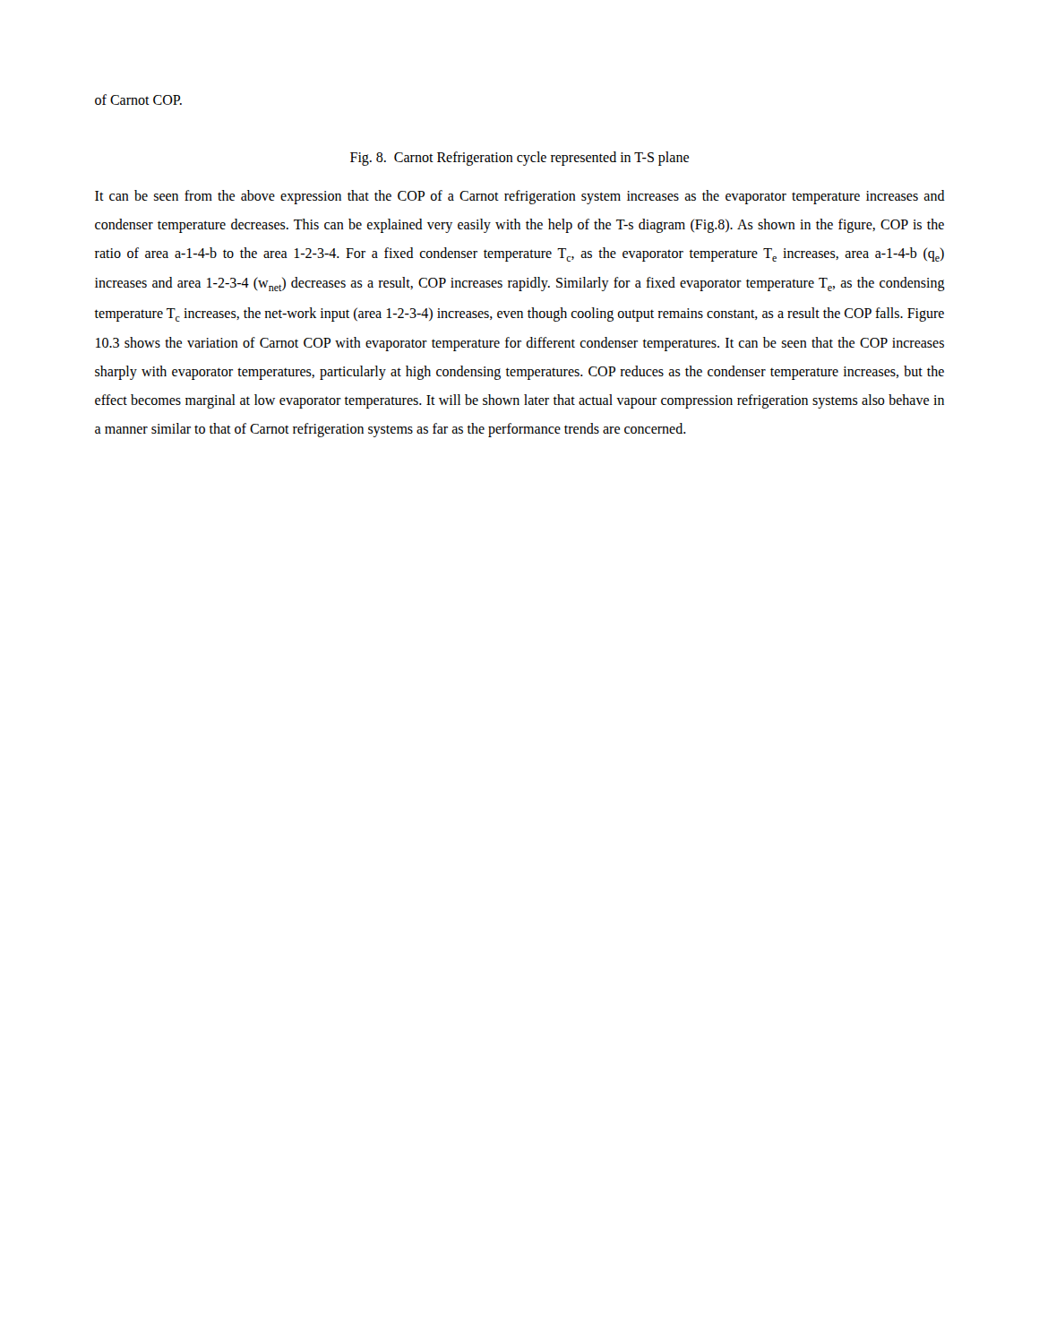of Carnot COP.
Fig. 8. Carnot Refrigeration cycle represented in T-S plane
It can be seen from the above expression that the COP of a Carnot refrigeration system increases as the evaporator temperature increases and condenser temperature decreases. This can be explained very easily with the help of the T-s diagram (Fig.8). As shown in the figure, COP is the ratio of area a-1-4-b to the area 1-2-3-4. For a fixed condenser temperature Tc, as the evaporator temperature Te increases, area a-1-4-b (qe) increases and area 1-2-3-4 (wnet) decreases as a result, COP increases rapidly. Similarly for a fixed evaporator temperature Te, as the condensing temperature Tc increases, the net-work input (area 1-2-3-4) increases, even though cooling output remains constant, as a result the COP falls. Figure 10.3 shows the variation of Carnot COP with evaporator temperature for different condenser temperatures. It can be seen that the COP increases sharply with evaporator temperatures, particularly at high condensing temperatures. COP reduces as the condenser temperature increases, but the effect becomes marginal at low evaporator temperatures. It will be shown later that actual vapour compression refrigeration systems also behave in a manner similar to that of Carnot refrigeration systems as far as the performance trends are concerned.